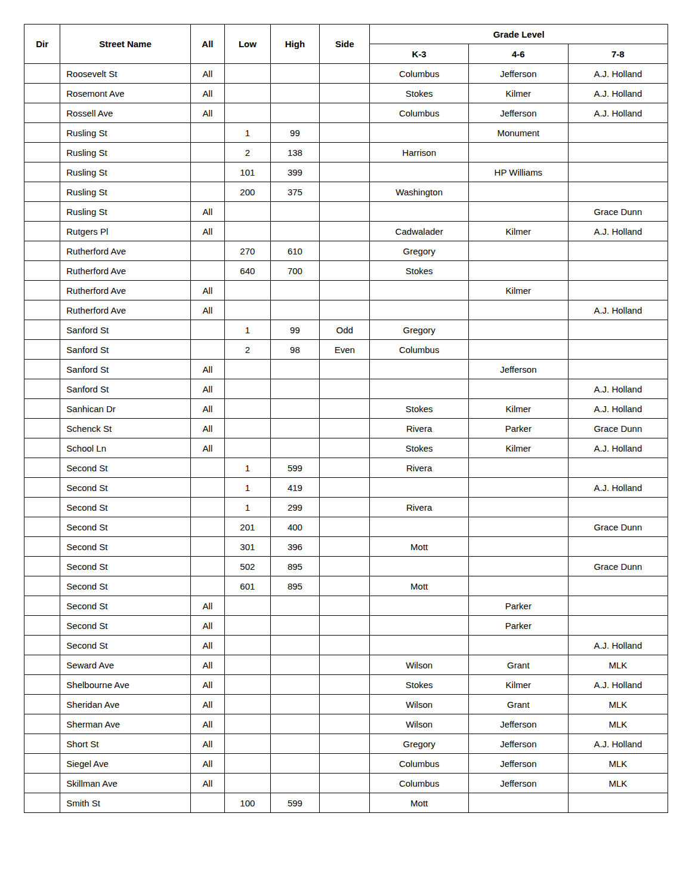| Dir | Street Name | All | Low | High | Side | Grade Level |
| --- | --- | --- | --- | --- | --- | --- |
| K-3 | 4-6 | 7-8 |
| | Roosevelt St | All | | | | Columbus | Jefferson | A.J. Holland |
| | Rosemont Ave | All | | | | Stokes | Kilmer | A.J. Holland |
| | Rossell Ave | All | | | | Columbus | Jefferson | A.J. Holland |
| | Rusling St | | 1 | 99 | | | Monument | |
| | Rusling St | | 2 | 138 | | Harrison | | |
| | Rusling St | | 101 | 399 | | | HP Williams | |
| | Rusling St | | 200 | 375 | | Washington | | |
| | Rusling St | All | | | | | | Grace Dunn |
| | Rutgers Pl | All | | | | Cadwalader | Kilmer | A.J. Holland |
| | Rutherford Ave | | 270 | 610 | | Gregory | | |
| | Rutherford Ave | | 640 | 700 | | Stokes | | |
| | Rutherford Ave | All | | | | | Kilmer | |
| | Rutherford Ave | All | | | | | | A.J. Holland |
| | Sanford St | | 1 | 99 | Odd | Gregory | | |
| | Sanford St | | 2 | 98 | Even | Columbus | | |
| | Sanford St | All | | | | | Jefferson | |
| | Sanford St | All | | | | | | A.J. Holland |
| | Sanhican Dr | All | | | | Stokes | Kilmer | A.J. Holland |
| | Schenck St | All | | | | Rivera | Parker | Grace Dunn |
| | School Ln | All | | | | Stokes | Kilmer | A.J. Holland |
| | Second St | | 1 | 599 | | Rivera | | |
| | Second St | | 1 | 419 | | | | A.J. Holland |
| | Second St | | 1 | 299 | | Rivera | | |
| | Second St | | 201 | 400 | | | | Grace Dunn |
| | Second St | | 301 | 396 | | Mott | | |
| | Second St | | 502 | 895 | | | | Grace Dunn |
| | Second St | | 601 | 895 | | Mott | | |
| | Second St | All | | | | | Parker | |
| | Second St | All | | | | | Parker | |
| | Second St | All | | | | | | A.J. Holland |
| | Seward Ave | All | | | | Wilson | Grant | MLK |
| | Shelbourne Ave | All | | | | Stokes | Kilmer | A.J. Holland |
| | Sheridan Ave | All | | | | Wilson | Grant | MLK |
| | Sherman Ave | All | | | | Wilson | Jefferson | MLK |
| | Short St | All | | | | Gregory | Jefferson | A.J. Holland |
| | Siegel Ave | All | | | | Columbus | Jefferson | MLK |
| | Skillman Ave | All | | | | Columbus | Jefferson | MLK |
| | Smith St | | 100 | 599 | | Mott | | |